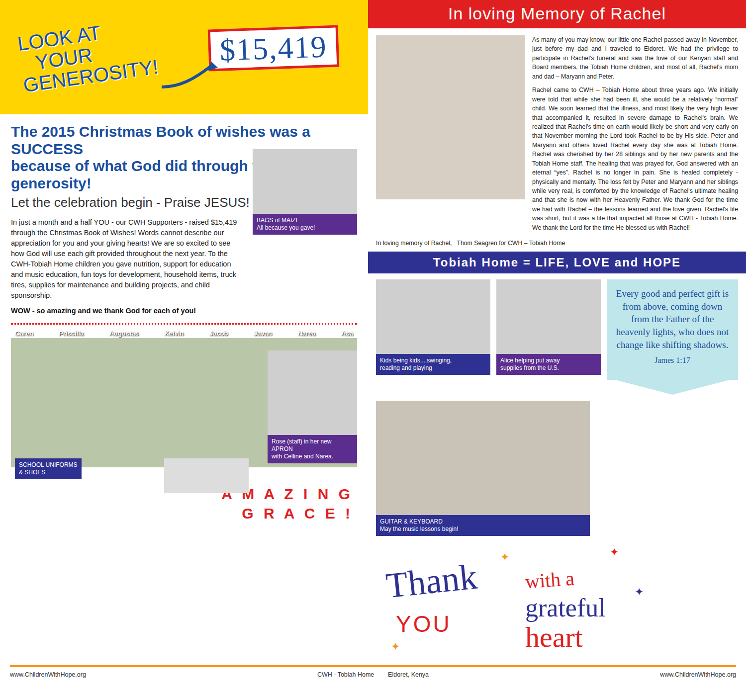LOOK AT YOUR GENEROSITY!
$15,419
The 2015 Christmas Book of wishes was a SUCCESS
because of what God did through your generosity!
Let the celebration begin - Praise JESUS!
In just a month and a half YOU - our CWH Supporters - raised $15,419 through the Christmas Book of Wishes! Words cannot describe our appreciation for you and your giving hearts! We are so excited to see how God will use each gift provided throughout the next year. To the CWH-Tobiah Home children you gave nutrition, support for education and music education, fun toys for development, household items, truck tires, supplies for maintenance and building projects, and child sponsorship.
WOW - so amazing and we thank God for each of you!
BAGS of MAIZE
All because you gave!
Caren Priscilla Augustas Kelvin Jacob Javan Narea Asa
SCHOOL UNIFORMS
& SHOES
Rose (staff) in her new APRON
with Celline and Narea.
A M A Z I N G
G R A C E !
In loving Memory of Rachel
As many of you may know, our little one Rachel passed away in November, just before my dad and I traveled to Eldoret. We had the privilege to participate in Rachel's funeral and saw the love of our Kenyan staff and Board members, the Tobiah Home children, and most of all, Rachel's mom and dad – Maryann and Peter.
Rachel came to CWH – Tobiah Home about three years ago. We initially were told that while she had been ill, she would be a relatively “normal” child. We soon learned that the illness, and most likely the very high fever that accompanied it, resulted in severe damage to Rachel's brain. We realized that Rachel's time on earth would likely be short and very early on that November morning the Lord took Rachel to be by His side. Peter and Maryann and others loved Rachel every day she was at Tobiah Home. Rachel was cherished by her 28 siblings and by her new parents and the Tobiah Home staff. The healing that was prayed for, God answered with an eternal “yes”. Rachel is no longer in pain. She is healed completely - physically and mentally. The loss felt by Peter and Maryann and her siblings while very real, is comforted by the knowledge of Rachel's ultimate healing and that she is now with her Heavenly Father. We thank God for the time we had with Rachel – the lessons learned and the love given. Rachel's life was short, but it was a life that impacted all those at CWH - Tobiah Home. We thank the Lord for the time He blessed us with Rachel!
In loving memory of Rachel, Thom Seagren for CWH – Tobiah Home
Tobiah Home = LIFE, LOVE and HOPE
Kids being kids....swinging,
reading and playing
Alice helping put away
supplies from the U.S.
Every good and perfect gift is from above, coming down from the Father of the heavenly lights, who does not change like shifting shadows.
James 1:17
GUITAR & KEYBOARD
May the music lessons begin!
✦ ✦ ✦ ✦
Thank
YOU
with a
grateful
heart
www.ChildrenWithHope.org
CWH - Tobiah Home Eldoret, Kenya
www.ChildrenWithHope.org